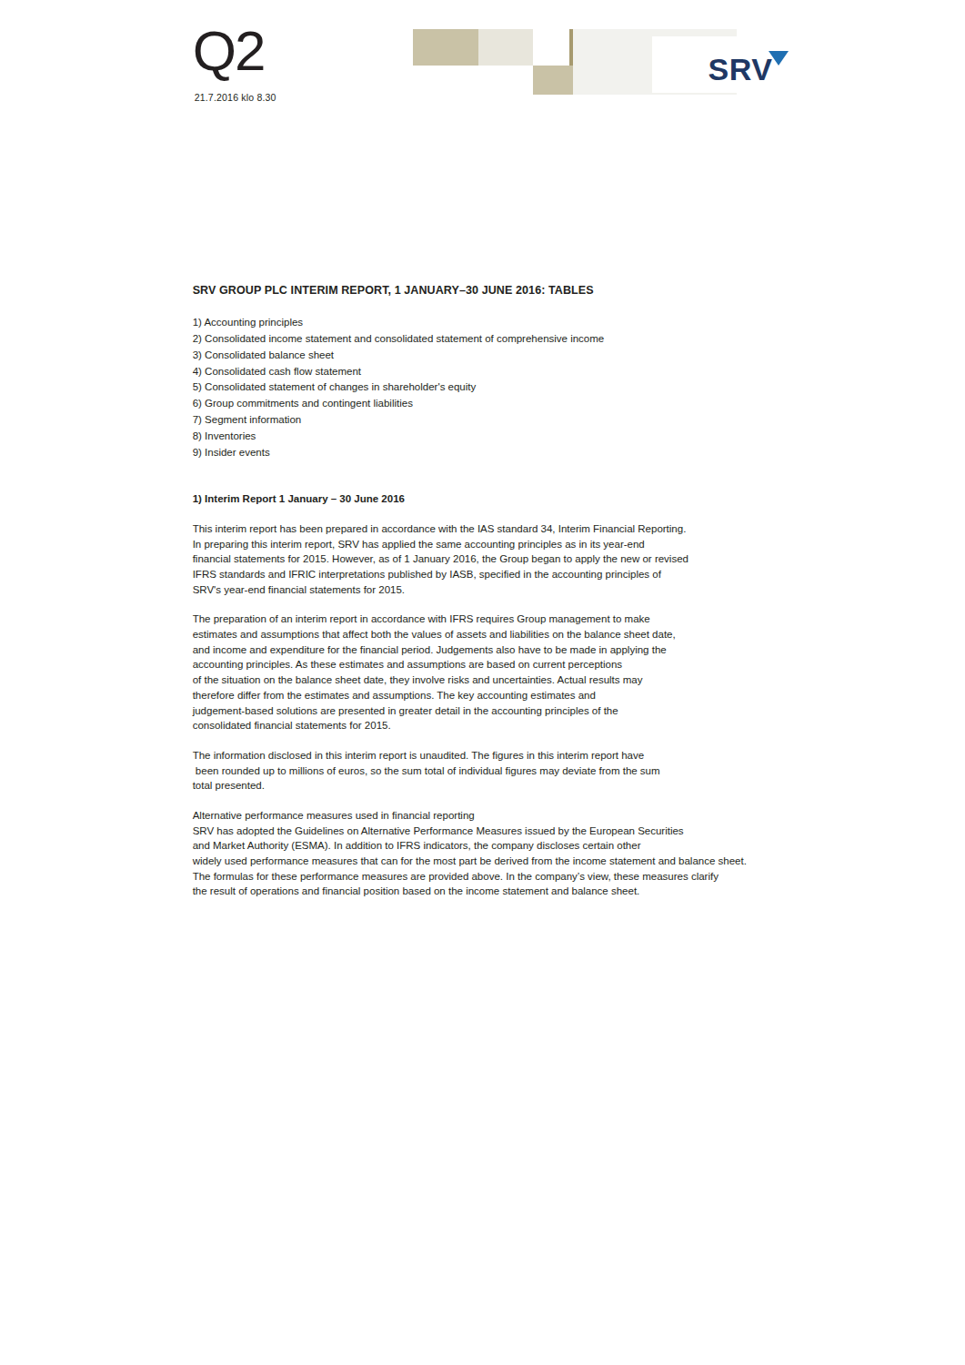Q2
21.7.2016 klo 8.30
SRV
SRV GROUP PLC INTERIM REPORT, 1 JANUARY–30 JUNE 2016: TABLES
1) Accounting principles
2) Consolidated income statement and consolidated statement of comprehensive income
3) Consolidated balance sheet
4) Consolidated cash flow statement
5) Consolidated statement of changes in shareholder's equity
6) Group commitments and contingent liabilities
7) Segment information
8) Inventories
9) Insider events
1) Interim Report 1 January – 30 June 2016
This interim report has been prepared in accordance with the IAS standard 34, Interim Financial Reporting.
In preparing this interim report, SRV has applied the same accounting principles as in its year-end
financial statements for 2015. However, as of 1 January 2016, the Group began to apply the new or revised
IFRS standards and IFRIC interpretations published by IASB, specified in the accounting principles of
SRV's year-end financial statements for 2015.
The preparation of an interim report in accordance with IFRS requires Group management to make
estimates and assumptions that affect both the values of assets and liabilities on the balance sheet date,
and income and expenditure for the financial period. Judgements also have to be made in applying the
accounting principles. As these estimates and assumptions are based on current perceptions
of the situation on the balance sheet date, they involve risks and uncertainties. Actual results may
therefore differ from the estimates and assumptions. The key accounting estimates and
judgement-based solutions are presented in greater detail in the accounting principles of the
consolidated financial statements for 2015.
The information disclosed in this interim report is unaudited. The figures in this interim report have
been rounded up to millions of euros, so the sum total of individual figures may deviate from the sum
total presented.
Alternative performance measures used in financial reporting
SRV has adopted the Guidelines on Alternative Performance Measures issued by the European Securities
and Market Authority (ESMA). In addition to IFRS indicators, the company discloses certain other
widely used performance measures that can for the most part be derived from the income statement and balance sheet.
The formulas for these performance measures are provided above. In the company’s view, these measures clarify
the result of operations and financial position based on the income statement and balance sheet.